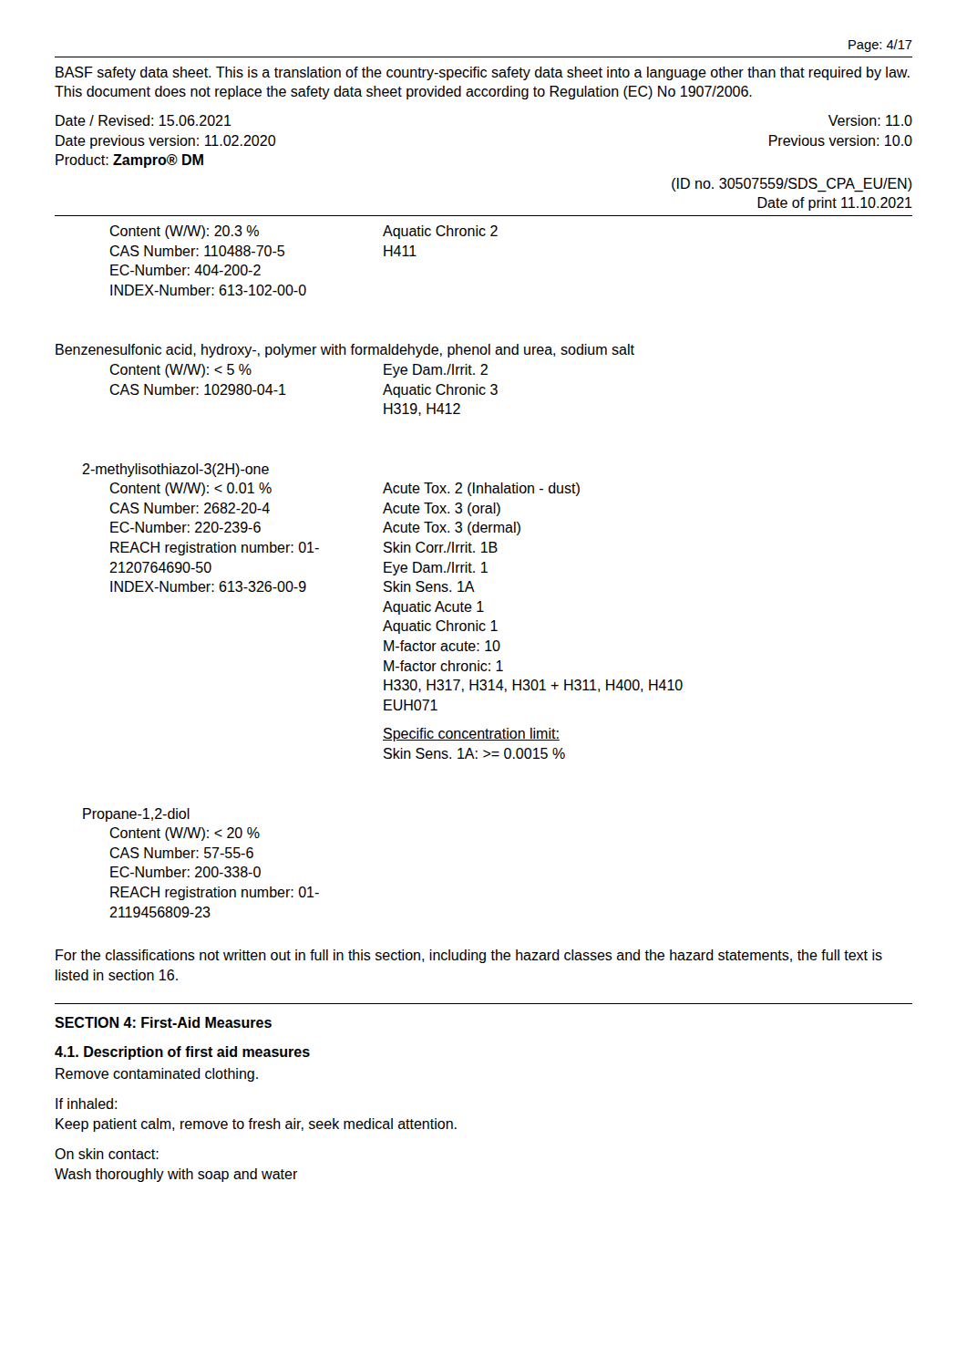Page: 4/17
BASF safety data sheet. This is a translation of the country-specific safety data sheet into a language other than that required by law. This document does not replace the safety data sheet provided according to Regulation (EC) No 1907/2006.
Date / Revised: 15.06.2021
Version: 11.0
Date previous version: 11.02.2020
Previous version: 10.0
Product: Zampro® DM
(ID no. 30507559/SDS_CPA_EU/EN)
Date of print 11.10.2021
Content (W/W): 20.3 %
CAS Number: 110488-70-5
EC-Number: 404-200-2
INDEX-Number: 613-102-00-0
Aquatic Chronic 2
H411
Benzenesulfonic acid, hydroxy-, polymer with formaldehyde, phenol and urea, sodium salt
Content (W/W): < 5 %
CAS Number: 102980-04-1
Eye Dam./Irrit. 2
Aquatic Chronic 3
H319, H412
2-methylisothiazol-3(2H)-one
Content (W/W): < 0.01 %
CAS Number: 2682-20-4
EC-Number: 220-239-6
REACH registration number: 01-2120764690-50
INDEX-Number: 613-326-00-9
Acute Tox. 2 (Inhalation - dust)
Acute Tox. 3 (oral)
Acute Tox. 3 (dermal)
Skin Corr./Irrit. 1B
Eye Dam./Irrit. 1
Skin Sens. 1A
Aquatic Acute 1
Aquatic Chronic 1
M-factor acute: 10
M-factor chronic: 1
H330, H317, H314, H301 + H311, H400, H410
EUH071
Specific concentration limit:
Skin Sens. 1A: >= 0.0015 %
Propane-1,2-diol
Content (W/W): < 20 %
CAS Number: 57-55-6
EC-Number: 200-338-0
REACH registration number: 01-2119456809-23
For the classifications not written out in full in this section, including the hazard classes and the hazard statements, the full text is listed in section 16.
SECTION 4: First-Aid Measures
4.1. Description of first aid measures
Remove contaminated clothing.
If inhaled:
Keep patient calm, remove to fresh air, seek medical attention.
On skin contact:
Wash thoroughly with soap and water